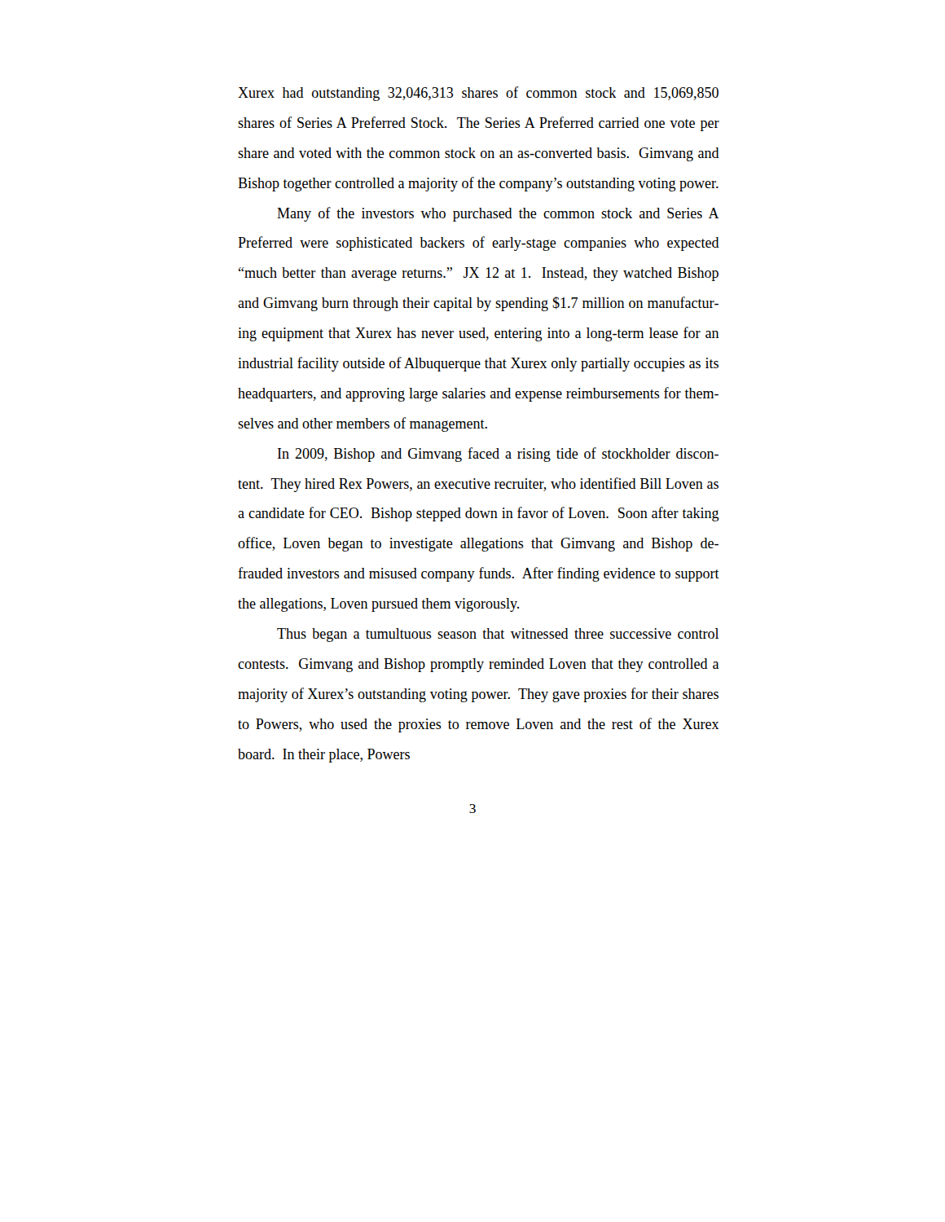Xurex had outstanding 32,046,313 shares of common stock and 15,069,850 shares of Series A Preferred Stock. The Series A Preferred carried one vote per share and voted with the common stock on an as-converted basis. Gimvang and Bishop together controlled a majority of the company’s outstanding voting power.
Many of the investors who purchased the common stock and Series A Preferred were sophisticated backers of early-stage companies who expected “much better than average returns.” JX 12 at 1. Instead, they watched Bishop and Gimvang burn through their capital by spending $1.7 million on manufacturing equipment that Xurex has never used, entering into a long-term lease for an industrial facility outside of Albuquerque that Xurex only partially occupies as its headquarters, and approving large salaries and expense reimbursements for themselves and other members of management.
In 2009, Bishop and Gimvang faced a rising tide of stockholder discontent. They hired Rex Powers, an executive recruiter, who identified Bill Loven as a candidate for CEO. Bishop stepped down in favor of Loven. Soon after taking office, Loven began to investigate allegations that Gimvang and Bishop defrauded investors and misused company funds. After finding evidence to support the allegations, Loven pursued them vigorously.
Thus began a tumultuous season that witnessed three successive control contests. Gimvang and Bishop promptly reminded Loven that they controlled a majority of Xurex’s outstanding voting power. They gave proxies for their shares to Powers, who used the proxies to remove Loven and the rest of the Xurex board. In their place, Powers
3